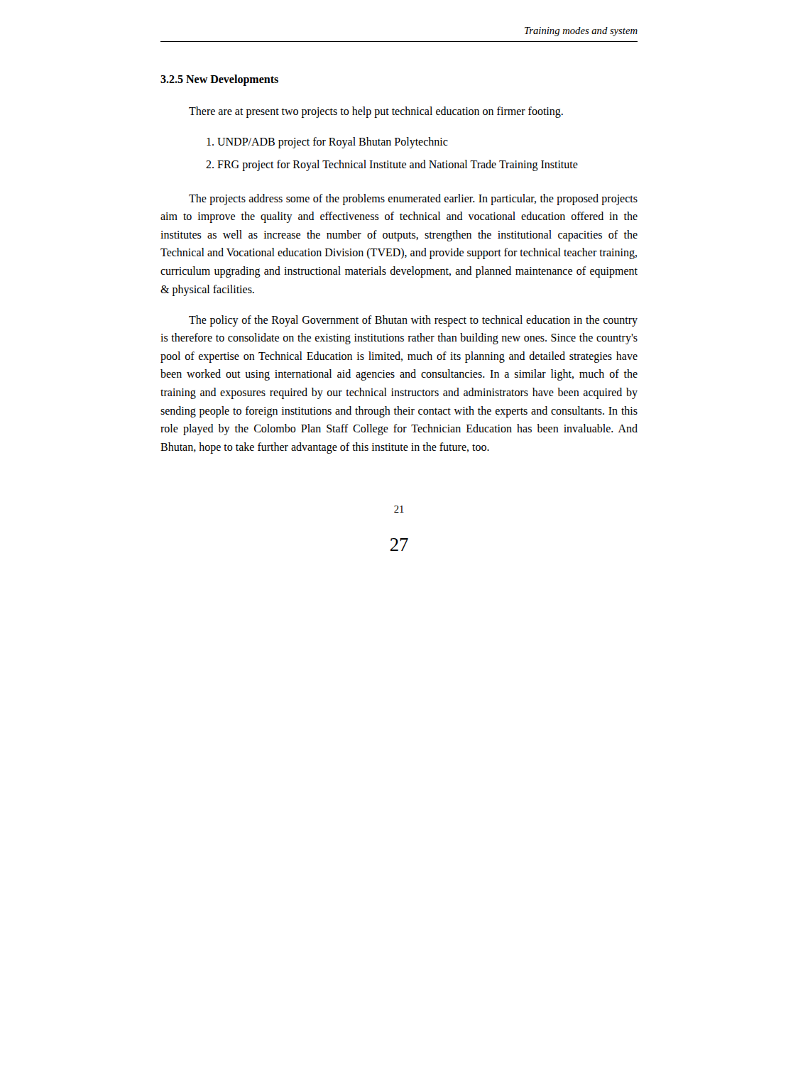Training modes and system
3.2.5 New Developments
There are at present two projects to help put technical education on firmer footing.
UNDP/ADB project for Royal Bhutan Polytechnic
FRG project for Royal Technical Institute and National Trade Training Institute
The projects address some of the problems enumerated earlier. In particular, the proposed projects aim to improve the quality and effectiveness of technical and vocational education offered in the institutes as well as increase the number of outputs, strengthen the institutional capacities of the Technical and Vocational education Division (TVED), and provide support for technical teacher training, curriculum upgrading and instructional materials development, and planned maintenance of equipment & physical facilities.
The policy of the Royal Government of Bhutan with respect to technical education in the country is therefore to consolidate on the existing institutions rather than building new ones. Since the country's pool of expertise on Technical Education is limited, much of its planning and detailed strategies have been worked out using international aid agencies and consultancies. In a similar light, much of the training and exposures required by our technical instructors and administrators have been acquired by sending people to foreign institutions and through their contact with the experts and consultants. In this role played by the Colombo Plan Staff College for Technician Education has been invaluable. And Bhutan, hope to take further advantage of this institute in the future, too.
21
27